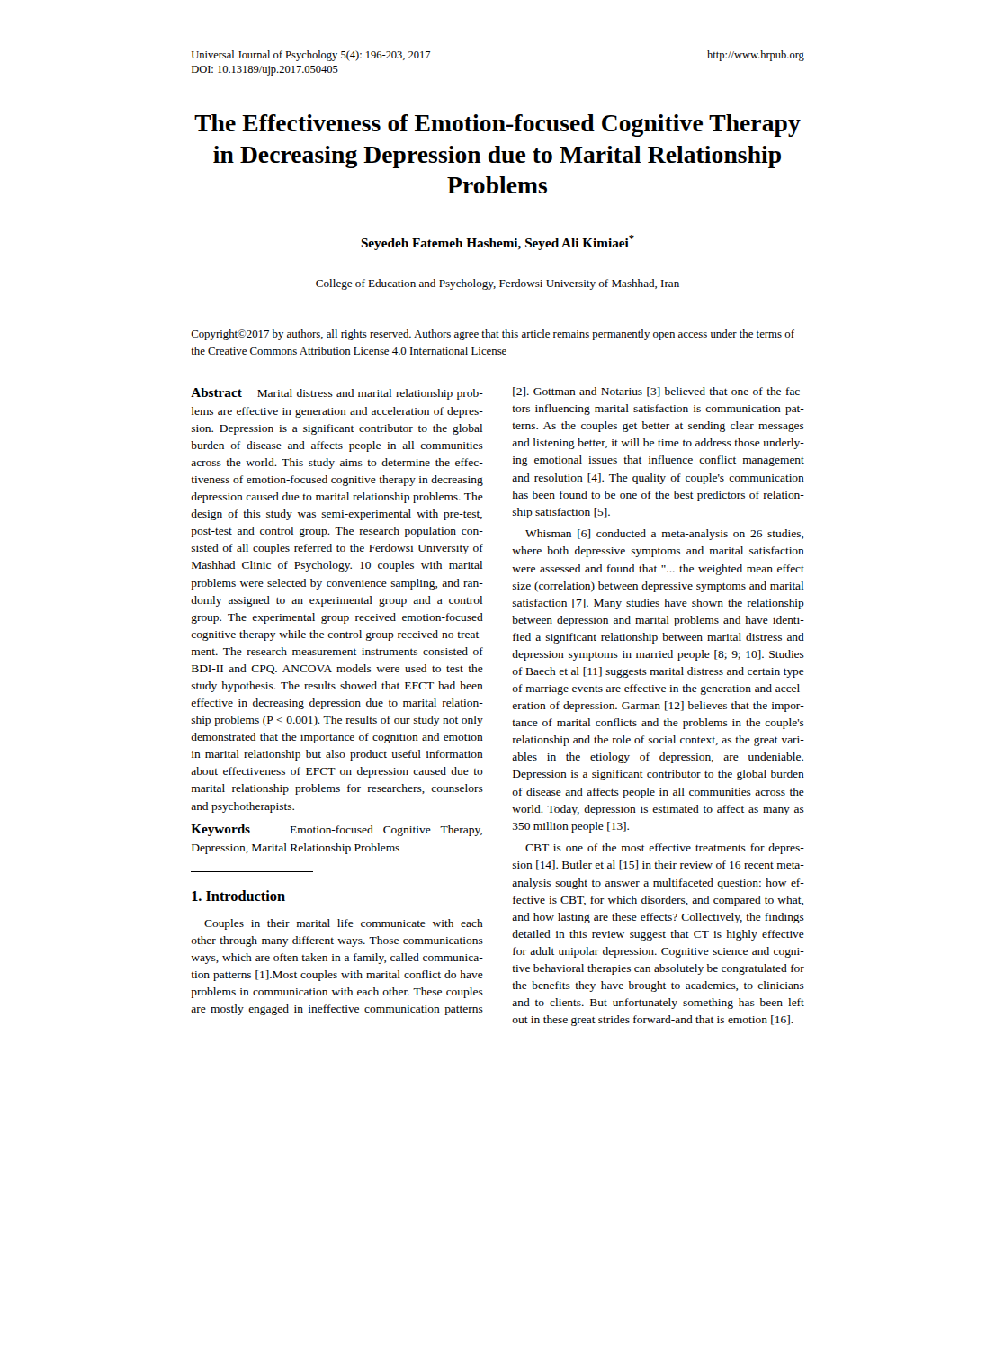Universal Journal of Psychology 5(4): 196-203, 2017
DOI: 10.13189/ujp.2017.050405
http://www.hrpub.org
The Effectiveness of Emotion-focused Cognitive Therapy in Decreasing Depression due to Marital Relationship Problems
Seyedeh Fatemeh Hashemi, Seyed Ali Kimiaei*
College of Education and Psychology, Ferdowsi University of Mashhad, Iran
Copyright©2017 by authors, all rights reserved. Authors agree that this article remains permanently open access under the terms of the Creative Commons Attribution License 4.0 International License
Abstract Marital distress and marital relationship problems are effective in generation and acceleration of depression. Depression is a significant contributor to the global burden of disease and affects people in all communities across the world. This study aims to determine the effectiveness of emotion-focused cognitive therapy in decreasing depression caused due to marital relationship problems. The design of this study was semi-experimental with pre-test, post-test and control group. The research population consisted of all couples referred to the Ferdowsi University of Mashhad Clinic of Psychology. 10 couples with marital problems were selected by convenience sampling, and randomly assigned to an experimental group and a control group. The experimental group received emotion-focused cognitive therapy while the control group received no treatment. The research measurement instruments consisted of BDI-II and CPQ. ANCOVA models were used to test the study hypothesis. The results showed that EFCT had been effective in decreasing depression due to marital relationship problems (P < 0.001). The results of our study not only demonstrated that the importance of cognition and emotion in marital relationship but also product useful information about effectiveness of EFCT on depression caused due to marital relationship problems for researchers, counselors and psychotherapists.
Keywords Emotion-focused Cognitive Therapy, Depression, Marital Relationship Problems
1. Introduction
Couples in their marital life communicate with each other through many different ways. Those communications ways, which are often taken in a family, called communication patterns [1].Most couples with marital conflict do have problems in communication with each other. These couples are mostly engaged in ineffective communication patterns [2]. Gottman and Notarius [3] believed that one of the factors influencing marital satisfaction is communication patterns. As the couples get better at sending clear messages and listening better, it will be time to address those underlying emotional issues that influence conflict management and resolution [4]. The quality of couple's communication has been found to be one of the best predictors of relationship satisfaction [5].
Whisman [6] conducted a meta-analysis on 26 studies, where both depressive symptoms and marital satisfaction were assessed and found that "... the weighted mean effect size (correlation) between depressive symptoms and marital satisfaction [7]. Many studies have shown the relationship between depression and marital problems and have identified a significant relationship between marital distress and depression symptoms in married people [8; 9; 10]. Studies of Baech et al [11] suggests marital distress and certain type of marriage events are effective in the generation and acceleration of depression. Garman [12] believes that the importance of marital conflicts and the problems in the couple's relationship and the role of social context, as the great variables in the etiology of depression, are undeniable. Depression is a significant contributor to the global burden of disease and affects people in all communities across the world. Today, depression is estimated to affect as many as 350 million people [13].
CBT is one of the most effective treatments for depression [14]. Butler et al [15] in their review of 16 recent meta-analysis sought to answer a multifaceted question: how effective is CBT, for which disorders, and compared to what, and how lasting are these effects? Collectively, the findings detailed in this review suggest that CT is highly effective for adult unipolar depression. Cognitive science and cognitive behavioral therapies can absolutely be congratulated for the benefits they have brought to academics, to clinicians and to clients. But unfortunately something has been left out in these great strides forward-and that is emotion [16].